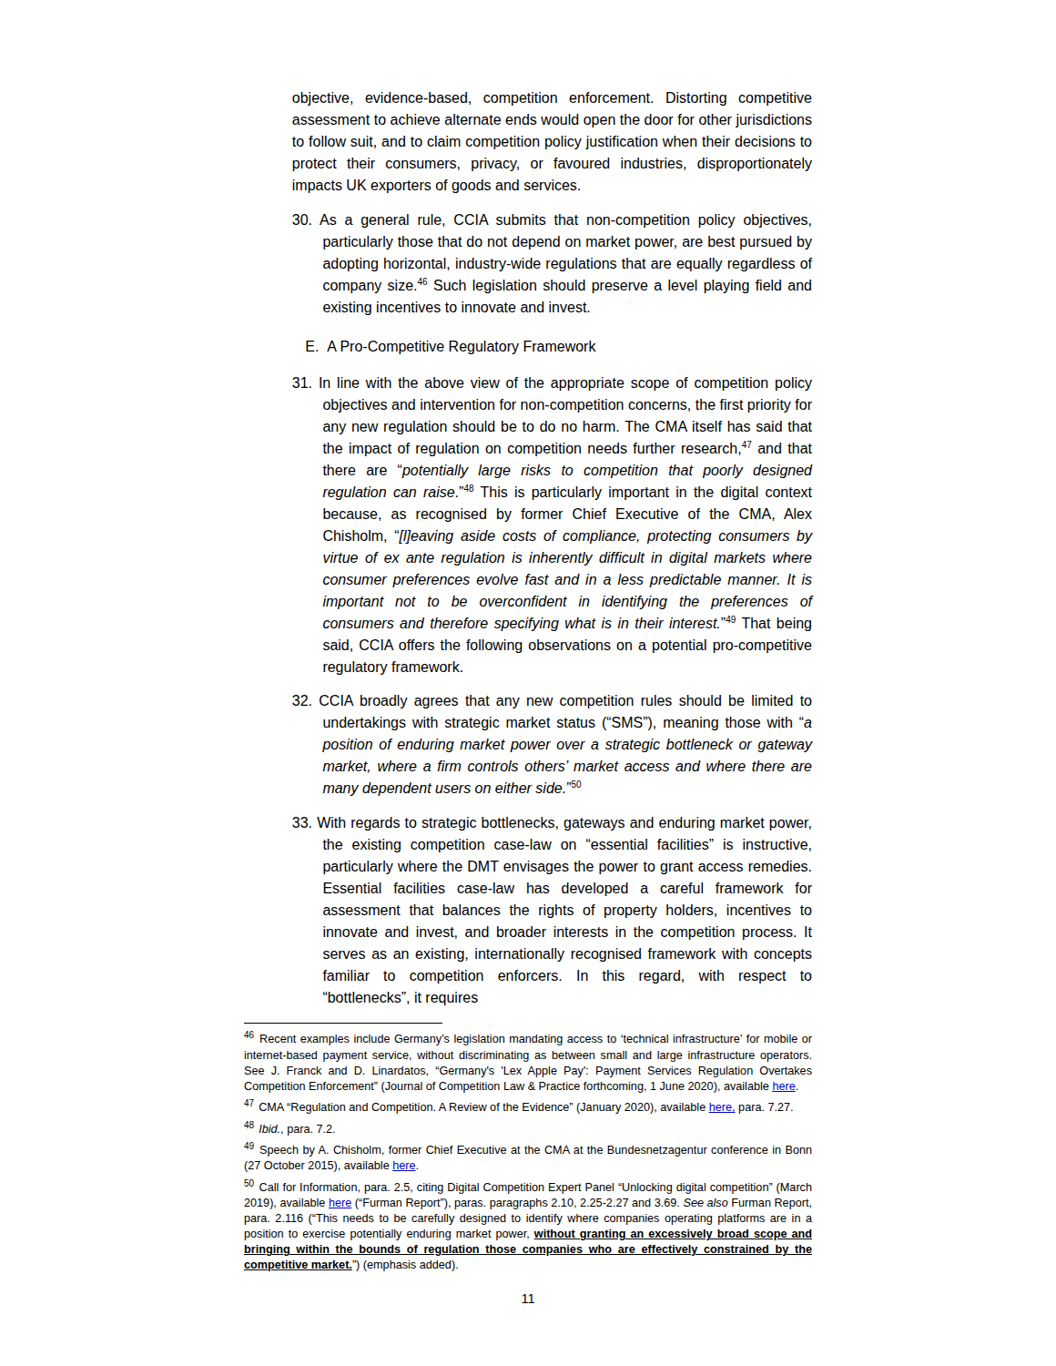objective, evidence-based, competition enforcement. Distorting competitive assessment to achieve alternate ends would open the door for other jurisdictions to follow suit, and to claim competition policy justification when their decisions to protect their consumers, privacy, or favoured industries, disproportionately impacts UK exporters of goods and services.
30. As a general rule, CCIA submits that non-competition policy objectives, particularly those that do not depend on market power, are best pursued by adopting horizontal, industry-wide regulations that are equally regardless of company size.46 Such legislation should preserve a level playing field and existing incentives to innovate and invest.
E. A Pro-Competitive Regulatory Framework
31. In line with the above view of the appropriate scope of competition policy objectives and intervention for non-competition concerns, the first priority for any new regulation should be to do no harm. The CMA itself has said that the impact of regulation on competition needs further research,47 and that there are “potentially large risks to competition that poorly designed regulation can raise.”48 This is particularly important in the digital context because, as recognised by former Chief Executive of the CMA, Alex Chisholm, “[l]eaving aside costs of compliance, protecting consumers by virtue of ex ante regulation is inherently difficult in digital markets where consumer preferences evolve fast and in a less predictable manner. It is important not to be overconfident in identifying the preferences of consumers and therefore specifying what is in their interest.”49 That being said, CCIA offers the following observations on a potential pro-competitive regulatory framework.
32. CCIA broadly agrees that any new competition rules should be limited to undertakings with strategic market status (“SMS”), meaning those with “a position of enduring market power over a strategic bottleneck or gateway market, where a firm controls others’ market access and where there are many dependent users on either side.”50
33. With regards to strategic bottlenecks, gateways and enduring market power, the existing competition case-law on “essential facilities” is instructive, particularly where the DMT envisages the power to grant access remedies. Essential facilities case-law has developed a careful framework for assessment that balances the rights of property holders, incentives to innovate and invest, and broader interests in the competition process. It serves as an existing, internationally recognised framework with concepts familiar to competition enforcers. In this regard, with respect to “bottlenecks”, it requires
46 Recent examples include Germany’s legislation mandating access to ‘technical infrastructure’ for mobile or internet-based payment service, without discriminating as between small and large infrastructure operators. See J. Franck and D. Linardatos, “Germany's 'Lex Apple Pay': Payment Services Regulation Overtakes Competition Enforcement” (Journal of Competition Law & Practice forthcoming, 1 June 2020), available here.
47 CMA “Regulation and Competition. A Review of the Evidence” (January 2020), available here, para. 7.27.
48 Ibid., para. 7.2.
49 Speech by A. Chisholm, former Chief Executive at the CMA at the Bundesnetzagentur conference in Bonn (27 October 2015), available here.
50 Call for Information, para. 2.5, citing Digital Competition Expert Panel “Unlocking digital competition” (March 2019), available here (“Furman Report”), paras. paragraphs 2.10, 2.25-2.27 and 3.69. See also Furman Report, para. 2.116 (“This needs to be carefully designed to identify where companies operating platforms are in a position to exercise potentially enduring market power, without granting an excessively broad scope and bringing within the bounds of regulation those companies who are effectively constrained by the competitive market.”) (emphasis added).
11